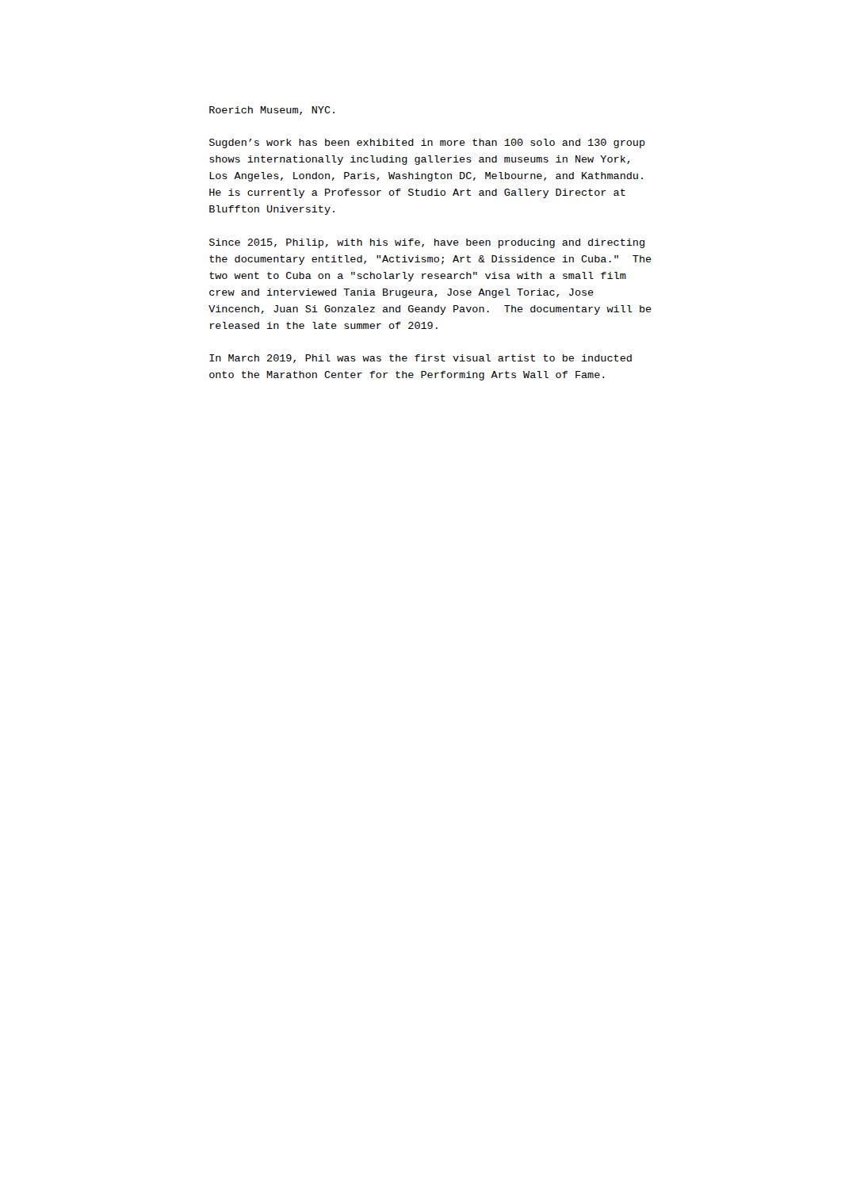Roerich Museum, NYC.
Sugden’s work has been exhibited in more than 100 solo and 130 group shows internationally including galleries and museums in New York, Los Angeles, London, Paris, Washington DC, Melbourne, and Kathmandu. He is currently a Professor of Studio Art and Gallery Director at Bluffton University.
Since 2015, Philip, with his wife, have been producing and directing the documentary entitled, "Activismo; Art & Dissidence in Cuba." The two went to Cuba on a "scholarly research" visa with a small film crew and interviewed Tania Brugeura, Jose Angel Toriac, Jose Vincench, Juan Si Gonzalez and Geandy Pavon. The documentary will be released in the late summer of 2019.
In March 2019, Phil was was the first visual artist to be inducted onto the Marathon Center for the Performing Arts Wall of Fame.